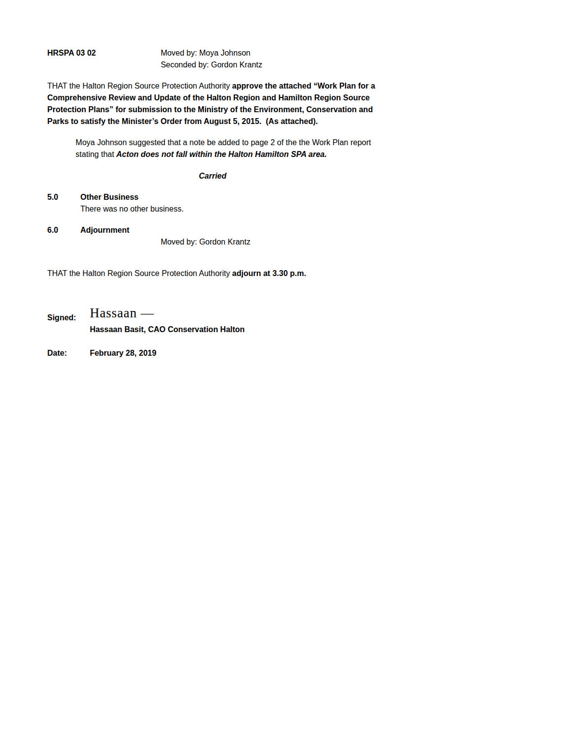HRSPA 03 02
Moved by: Moya Johnson
Seconded by: Gordon Krantz
THAT the Halton Region Source Protection Authority approve the attached “Work Plan for a Comprehensive Review and Update of the Halton Region and Hamilton Region Source Protection Plans” for submission to the Ministry of the Environment, Conservation and Parks to satisfy the Minister’s Order from August 5, 2015. (As attached).
Moya Johnson suggested that a note be added to page 2 of the the Work Plan report stating that Acton does not fall within the Halton Hamilton SPA area.
Carried
5.0
Other Business
There was no other business.
6.0
Adjournment
Moved by: Gordon Krantz
THAT the Halton Region Source Protection Authority adjourn at 3.30 p.m.
Signed:
Hassaan —
Hassaan Basit, CAO Conservation Halton
Date:
February 28, 2019